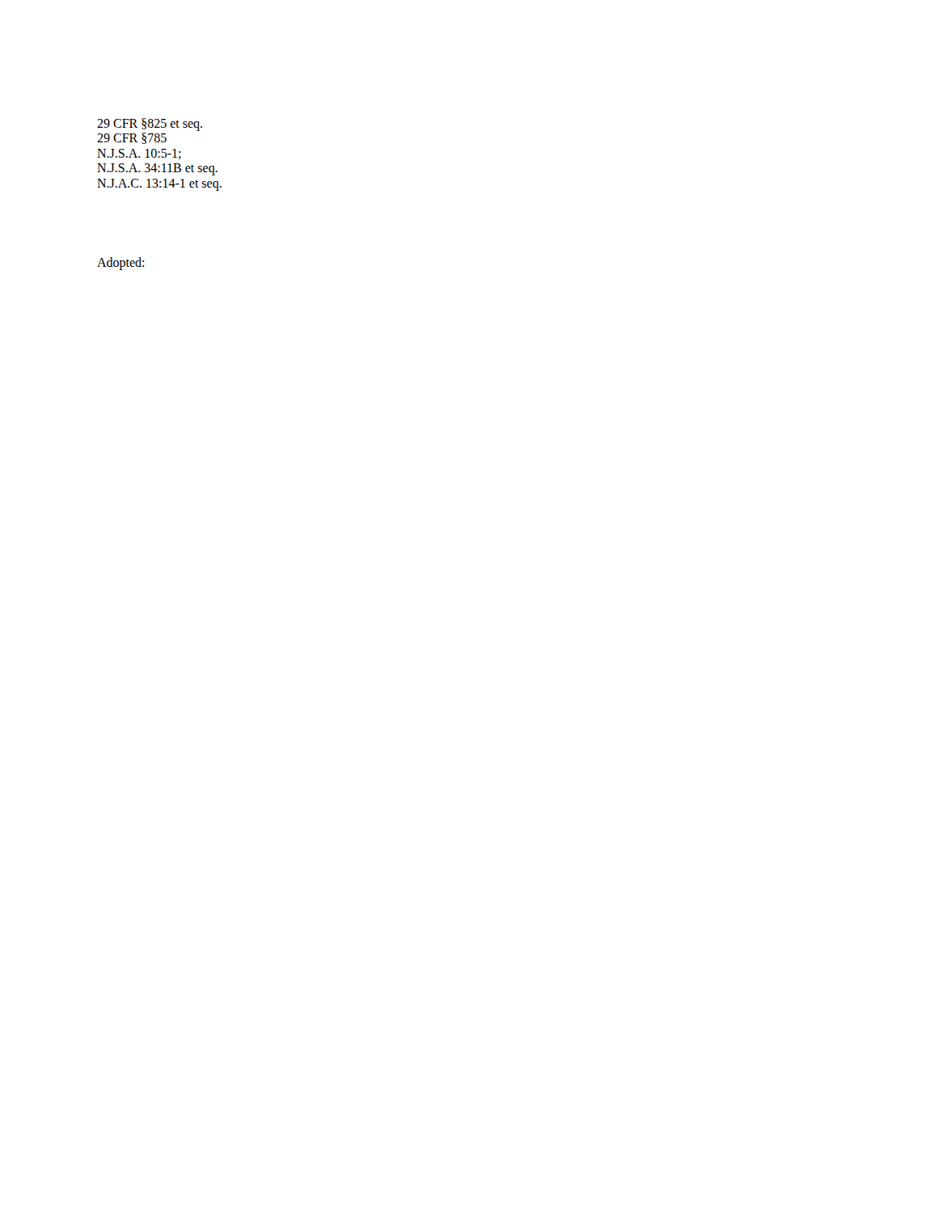29 CFR §825 et seq.
29 CFR §785
N.J.S.A. 10:5-1;
N.J.S.A. 34:11B et seq.
N.J.A.C. 13:14-1 et seq.
Adopted: